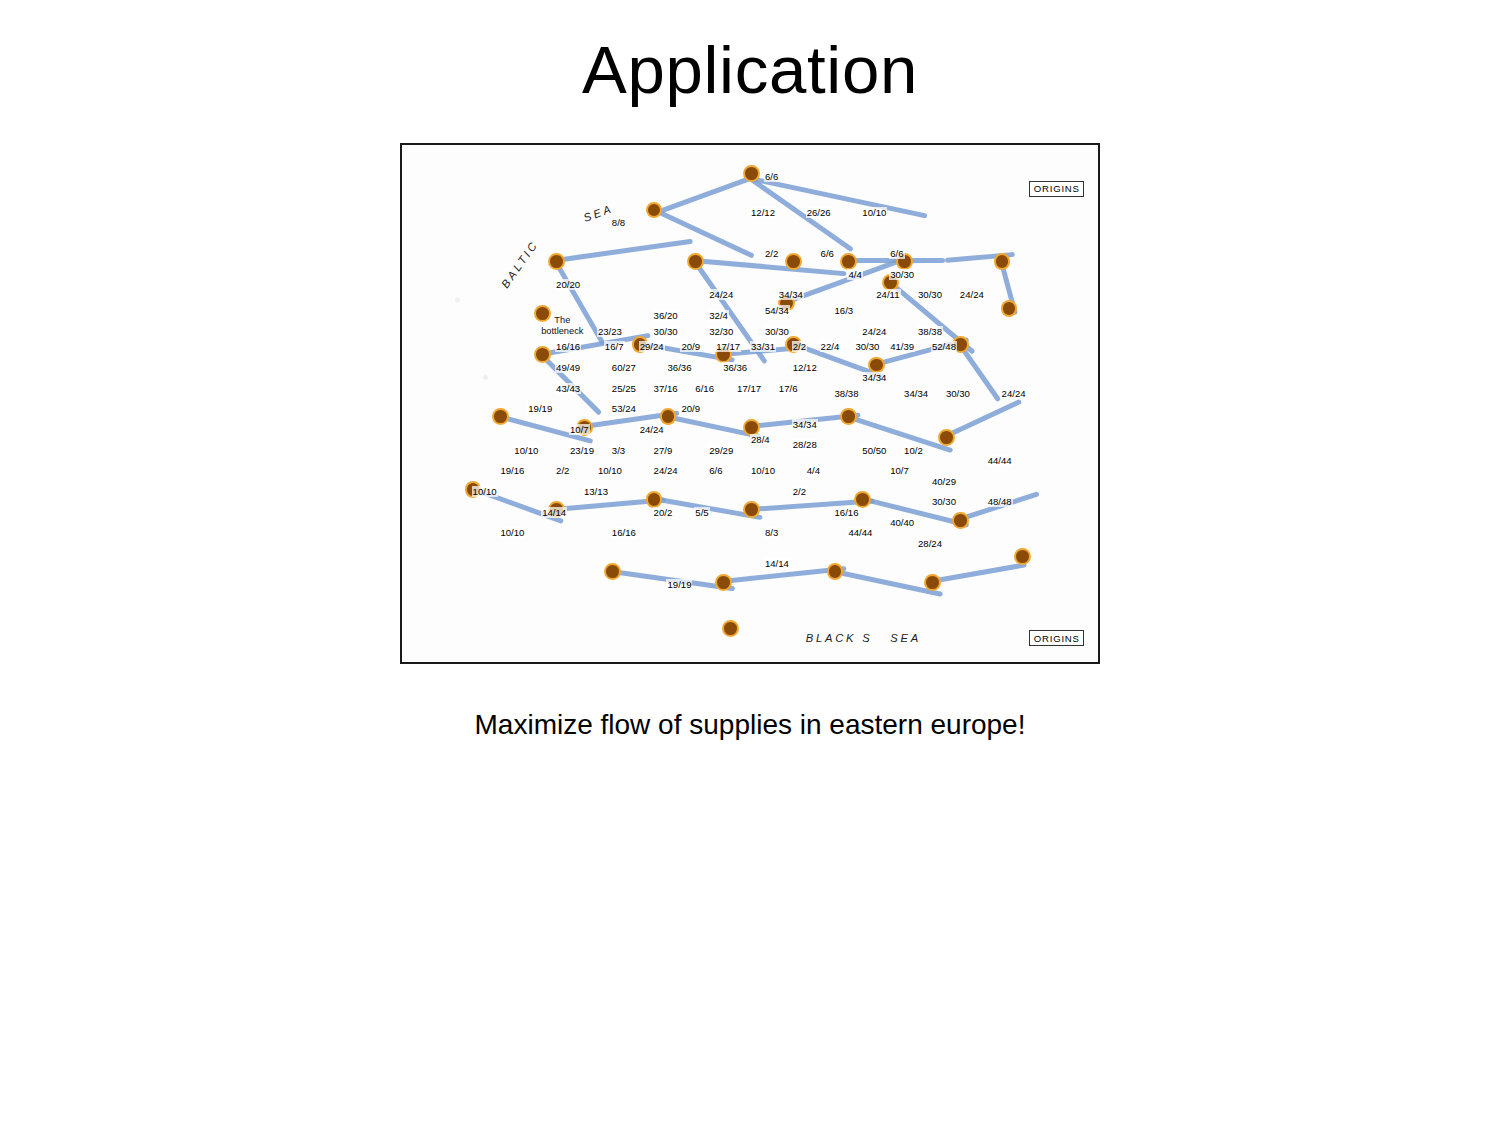Application
SEA BALTIC BLACK S SEA
The
bottleneck
ORIGINS
ORIGINS
6/6 12/12 26/26 10/10 8/8 2/2 6/6 6/6 20/20 4/4 30/30 24/24 34/34 24/11 30/30 24/24 36/20 32/4 54/34 16/3 23/23 30/30 32/30 30/30 24/24 38/38 16/16 16/7 29/24 20/9 17/17 33/31 2/2 22/4 30/30 41/39 52/48 49/49 60/27 36/36 36/36 12/12 34/34 43/43 25/25 37/16 6/16 17/17 17/6 38/38 34/34 30/30 24/24 19/19 53/24 20/9 10/7 24/24 34/34 10/10 23/19 3/3 27/9 29/29 28/4 28/28 50/50 10/2 19/16 2/2 10/10 24/24 6/6 10/10 4/4 10/7 44/44 10/10 13/13 2/2 40/29 30/30 48/48 14/14 20/2 5/5 16/16 40/40 10/10 16/16 8/3 44/44 28/24 14/14 19/19
Maximize flow of supplies in eastern europe!